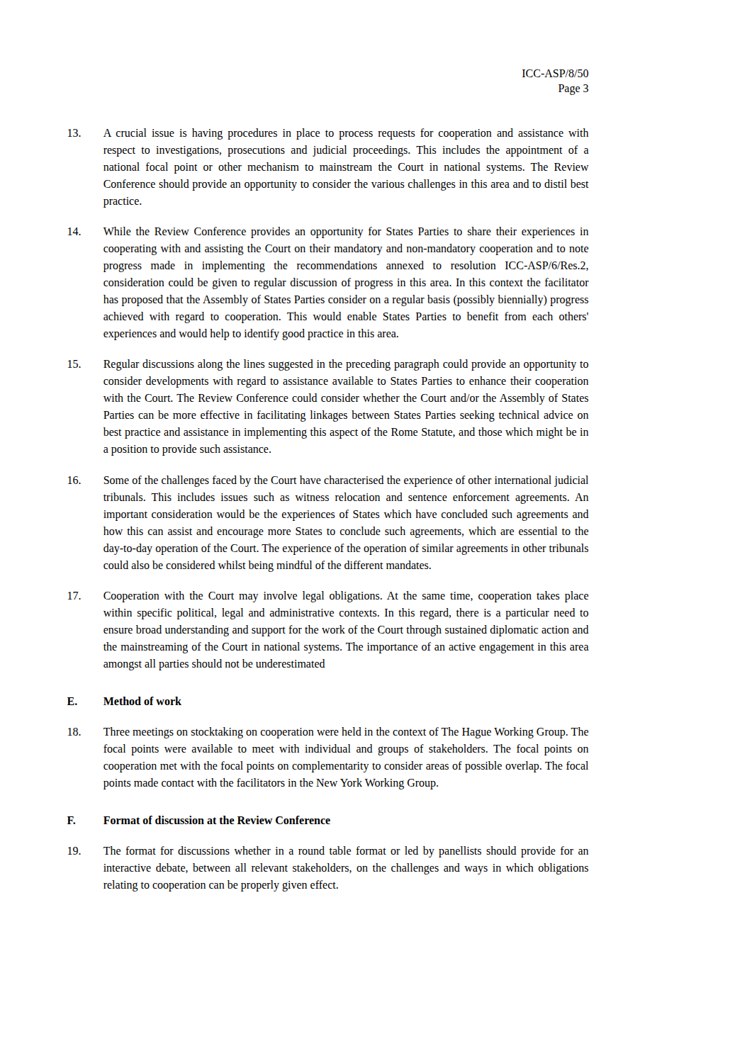ICC-ASP/8/50
Page 3
13.
A crucial issue is having procedures in place to process requests for cooperation and assistance with respect to investigations, prosecutions and judicial proceedings. This includes the appointment of a national focal point or other mechanism to mainstream the Court in national systems. The Review Conference should provide an opportunity to consider the various challenges in this area and to distil best practice.
14.
While the Review Conference provides an opportunity for States Parties to share their experiences in cooperating with and assisting the Court on their mandatory and non-mandatory cooperation and to note progress made in implementing the recommendations annexed to resolution ICC-ASP/6/Res.2, consideration could be given to regular discussion of progress in this area. In this context the facilitator has proposed that the Assembly of States Parties consider on a regular basis (possibly biennially) progress achieved with regard to cooperation. This would enable States Parties to benefit from each others' experiences and would help to identify good practice in this area.
15.
Regular discussions along the lines suggested in the preceding paragraph could provide an opportunity to consider developments with regard to assistance available to States Parties to enhance their cooperation with the Court. The Review Conference could consider whether the Court and/or the Assembly of States Parties can be more effective in facilitating linkages between States Parties seeking technical advice on best practice and assistance in implementing this aspect of the Rome Statute, and those which might be in a position to provide such assistance.
16.
Some of the challenges faced by the Court have characterised the experience of other international judicial tribunals. This includes issues such as witness relocation and sentence enforcement agreements. An important consideration would be the experiences of States which have concluded such agreements and how this can assist and encourage more States to conclude such agreements, which are essential to the day-to-day operation of the Court. The experience of the operation of similar agreements in other tribunals could also be considered whilst being mindful of the different mandates.
17.
Cooperation with the Court may involve legal obligations. At the same time, cooperation takes place within specific political, legal and administrative contexts. In this regard, there is a particular need to ensure broad understanding and support for the work of the Court through sustained diplomatic action and the mainstreaming of the Court in national systems. The importance of an active engagement in this area amongst all parties should not be underestimated
E. Method of work
18.
Three meetings on stocktaking on cooperation were held in the context of The Hague Working Group. The focal points were available to meet with individual and groups of stakeholders. The focal points on cooperation met with the focal points on complementarity to consider areas of possible overlap. The focal points made contact with the facilitators in the New York Working Group.
F. Format of discussion at the Review Conference
19.
The format for discussions whether in a round table format or led by panellists should provide for an interactive debate, between all relevant stakeholders, on the challenges and ways in which obligations relating to cooperation can be properly given effect.